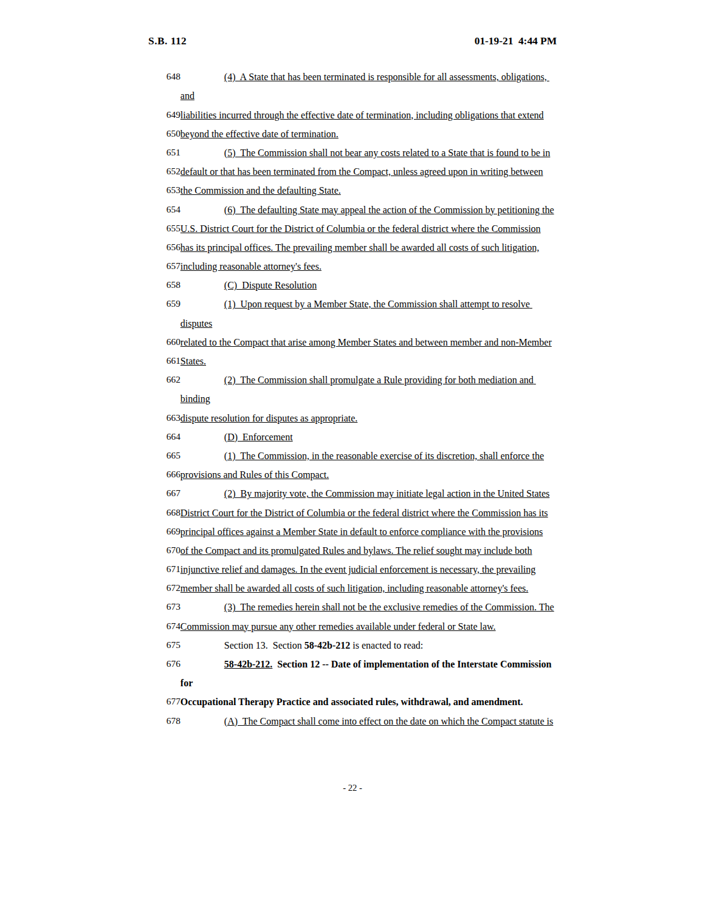S.B. 112 01-19-21 4:44 PM
| 648 | (4) A State that has been terminated is responsible for all assessments, obligations, and |
| 649 | liabilities incurred through the effective date of termination, including obligations that extend |
| 650 | beyond the effective date of termination. |
| 651 | (5) The Commission shall not bear any costs related to a State that is found to be in |
| 652 | default or that has been terminated from the Compact, unless agreed upon in writing between |
| 653 | the Commission and the defaulting State. |
| 654 | (6) The defaulting State may appeal the action of the Commission by petitioning the |
| 655 | U.S. District Court for the District of Columbia or the federal district where the Commission |
| 656 | has its principal offices. The prevailing member shall be awarded all costs of such litigation, |
| 657 | including reasonable attorney's fees. |
| 658 | (C) Dispute Resolution |
| 659 | (1) Upon request by a Member State, the Commission shall attempt to resolve disputes |
| 660 | related to the Compact that arise among Member States and between member and non-Member |
| 661 | States. |
| 662 | (2) The Commission shall promulgate a Rule providing for both mediation and binding |
| 663 | dispute resolution for disputes as appropriate. |
| 664 | (D) Enforcement |
| 665 | (1) The Commission, in the reasonable exercise of its discretion, shall enforce the |
| 666 | provisions and Rules of this Compact. |
| 667 | (2) By majority vote, the Commission may initiate legal action in the United States |
| 668 | District Court for the District of Columbia or the federal district where the Commission has its |
| 669 | principal offices against a Member State in default to enforce compliance with the provisions |
| 670 | of the Compact and its promulgated Rules and bylaws. The relief sought may include both |
| 671 | injunctive relief and damages. In the event judicial enforcement is necessary, the prevailing |
| 672 | member shall be awarded all costs of such litigation, including reasonable attorney's fees. |
| 673 | (3) The remedies herein shall not be the exclusive remedies of the Commission. The |
| 674 | Commission may pursue any other remedies available under federal or State law. |
| 675 | Section 13. Section 58-42b-212 is enacted to read: |
| 676 | 58-42b-212. Section 12 -- Date of implementation of the Interstate Commission for |
| 677 | Occupational Therapy Practice and associated rules, withdrawal, and amendment. |
| 678 | (A) The Compact shall come into effect on the date on which the Compact statute is |
- 22 -